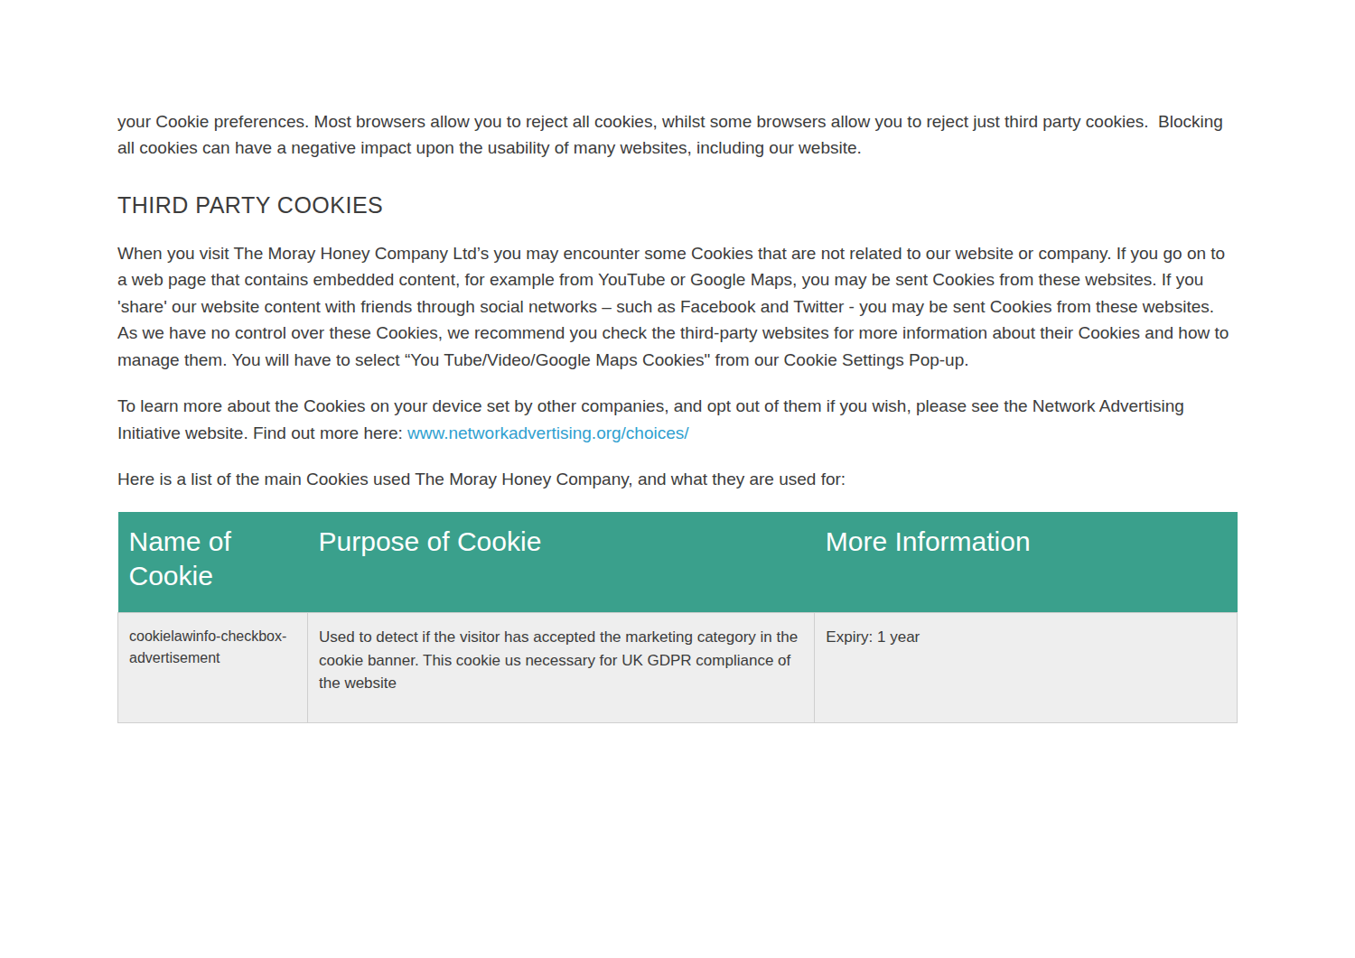your Cookie preferences. Most browsers allow you to reject all cookies, whilst some browsers allow you to reject just third party cookies. Blocking all cookies can have a negative impact upon the usability of many websites, including our website.
THIRD PARTY COOKIES
When you visit The Moray Honey Company Ltd’s you may encounter some Cookies that are not related to our website or company. If you go on to a web page that contains embedded content, for example from YouTube or Google Maps, you may be sent Cookies from these websites. If you 'share' our website content with friends through social networks – such as Facebook and Twitter - you may be sent Cookies from these websites. As we have no control over these Cookies, we recommend you check the third-party websites for more information about their Cookies and how to manage them. You will have to select “You Tube/Video/Google Maps Cookies" from our Cookie Settings Pop-up.
To learn more about the Cookies on your device set by other companies, and opt out of them if you wish, please see the Network Advertising Initiative website. Find out more here: www.networkadvertising.org/choices/
Here is a list of the main Cookies used The Moray Honey Company, and what they are used for:
| Name of Cookie | Purpose of Cookie | More Information |
| --- | --- | --- |
| cookielawinfo-checkbox-advertisement | Used to detect if the visitor has accepted the marketing category in the cookie banner. This cookie us necessary for UK GDPR compliance of the website | Expiry: 1 year |